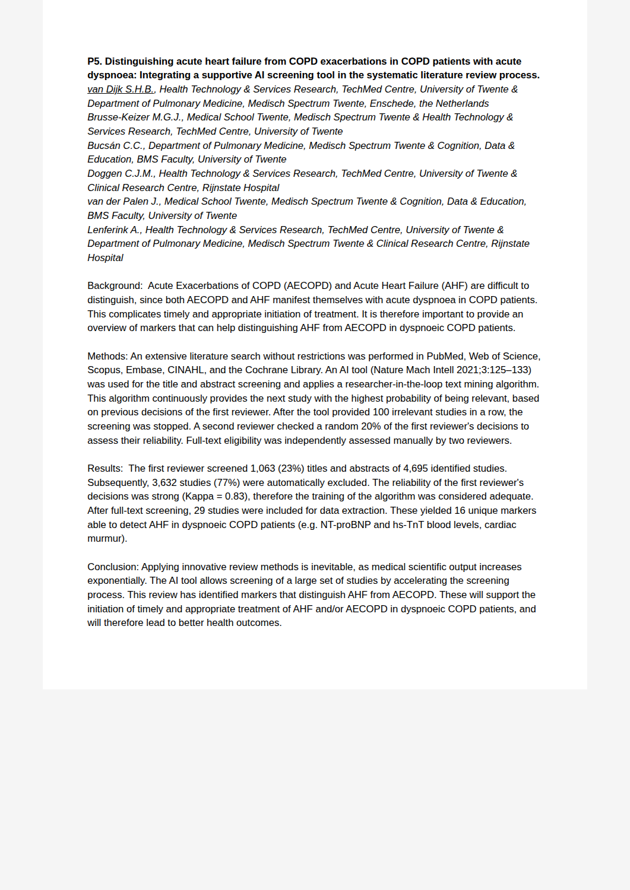P5. Distinguishing acute heart failure from COPD exacerbations in COPD patients with acute dyspnoea: Integrating a supportive AI screening tool in the systematic literature review process.
van Dijk S.H.B., Health Technology & Services Research, TechMed Centre, University of Twente & Department of Pulmonary Medicine, Medisch Spectrum Twente, Enschede, the Netherlands
Brusse-Keizer M.G.J., Medical School Twente, Medisch Spectrum Twente & Health Technology & Services Research, TechMed Centre, University of Twente
Bucsán C.C., Department of Pulmonary Medicine, Medisch Spectrum Twente & Cognition, Data & Education, BMS Faculty, University of Twente
Doggen C.J.M., Health Technology & Services Research, TechMed Centre, University of Twente & Clinical Research Centre, Rijnstate Hospital
van der Palen J., Medical School Twente, Medisch Spectrum Twente & Cognition, Data & Education, BMS Faculty, University of Twente
Lenferink A., Health Technology & Services Research, TechMed Centre, University of Twente & Department of Pulmonary Medicine, Medisch Spectrum Twente & Clinical Research Centre, Rijnstate Hospital
Background: Acute Exacerbations of COPD (AECOPD) and Acute Heart Failure (AHF) are difficult to distinguish, since both AECOPD and AHF manifest themselves with acute dyspnoea in COPD patients. This complicates timely and appropriate initiation of treatment. It is therefore important to provide an overview of markers that can help distinguishing AHF from AECOPD in dyspnoeic COPD patients.
Methods: An extensive literature search without restrictions was performed in PubMed, Web of Science, Scopus, Embase, CINAHL, and the Cochrane Library. An AI tool (Nature Mach Intell 2021;3:125–133) was used for the title and abstract screening and applies a researcher-in-the-loop text mining algorithm. This algorithm continuously provides the next study with the highest probability of being relevant, based on previous decisions of the first reviewer. After the tool provided 100 irrelevant studies in a row, the screening was stopped. A second reviewer checked a random 20% of the first reviewer's decisions to assess their reliability. Full-text eligibility was independently assessed manually by two reviewers.
Results: The first reviewer screened 1,063 (23%) titles and abstracts of 4,695 identified studies. Subsequently, 3,632 studies (77%) were automatically excluded. The reliability of the first reviewer's decisions was strong (Kappa = 0.83), therefore the training of the algorithm was considered adequate. After full-text screening, 29 studies were included for data extraction. These yielded 16 unique markers able to detect AHF in dyspnoeic COPD patients (e.g. NT-proBNP and hs-TnT blood levels, cardiac murmur).
Conclusion: Applying innovative review methods is inevitable, as medical scientific output increases exponentially. The AI tool allows screening of a large set of studies by accelerating the screening process. This review has identified markers that distinguish AHF from AECOPD. These will support the initiation of timely and appropriate treatment of AHF and/or AECOPD in dyspnoeic COPD patients, and will therefore lead to better health outcomes.